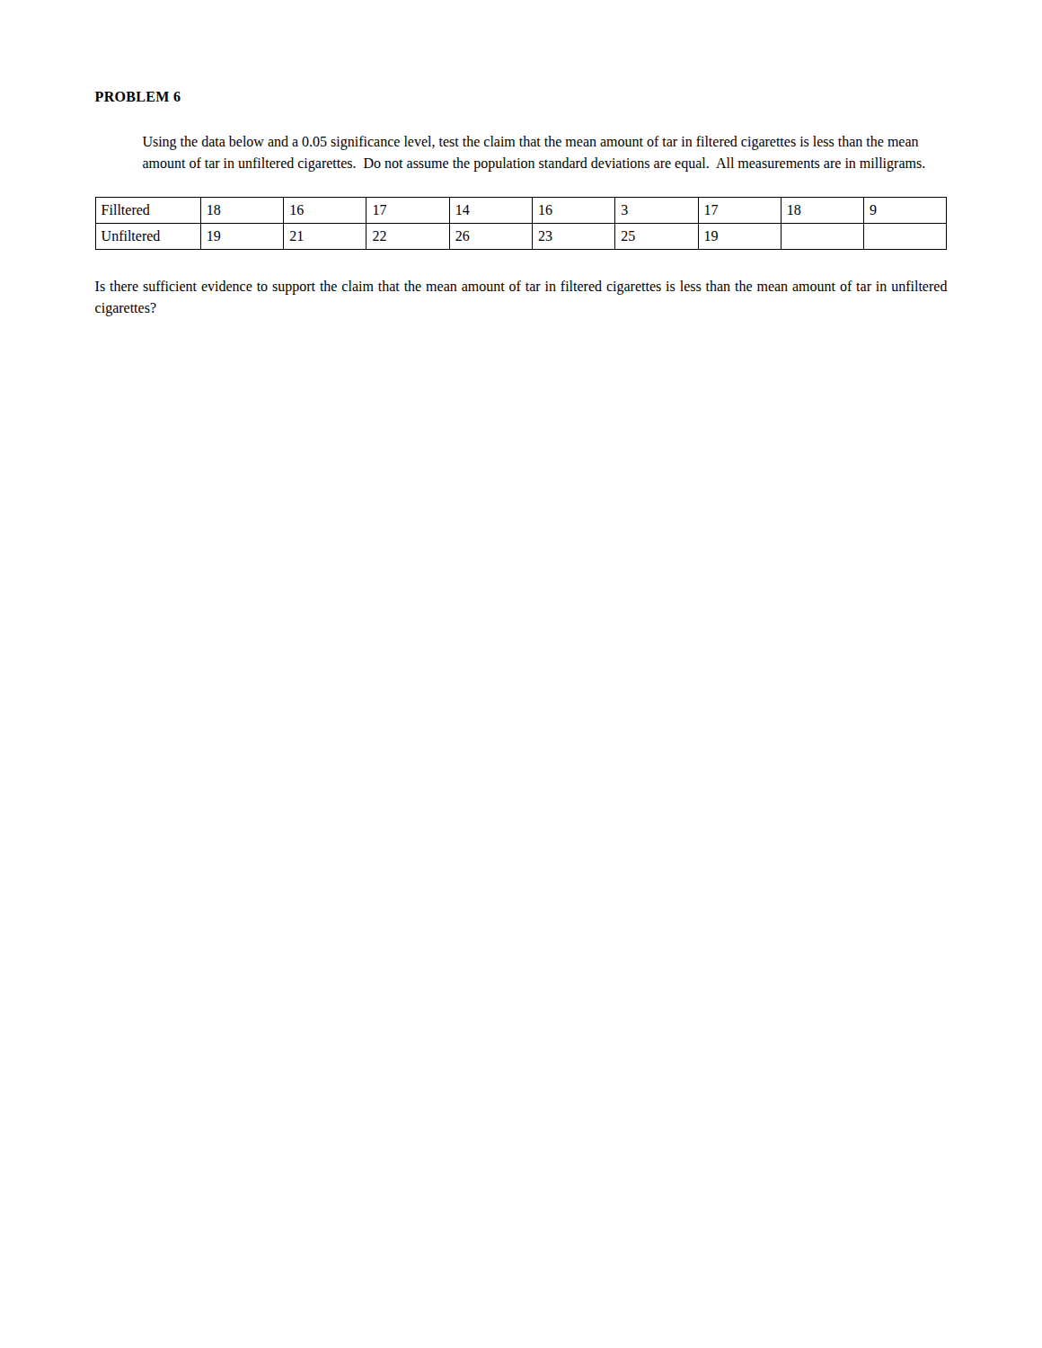PROBLEM 6
Using the data below and a 0.05 significance level, test the claim that the mean amount of tar in filtered cigarettes is less than the mean amount of tar in unfiltered cigarettes. Do not assume the population standard deviations are equal. All measurements are in milligrams.
| Filltered | 18 | 16 | 17 | 14 | 16 | 3 | 17 | 18 | 9 |
| Unfiltered | 19 | 21 | 22 | 26 | 23 | 25 | 19 | | |
Is there sufficient evidence to support the claim that the mean amount of tar in filtered cigarettes is less than the mean amount of tar in unfiltered cigarettes?